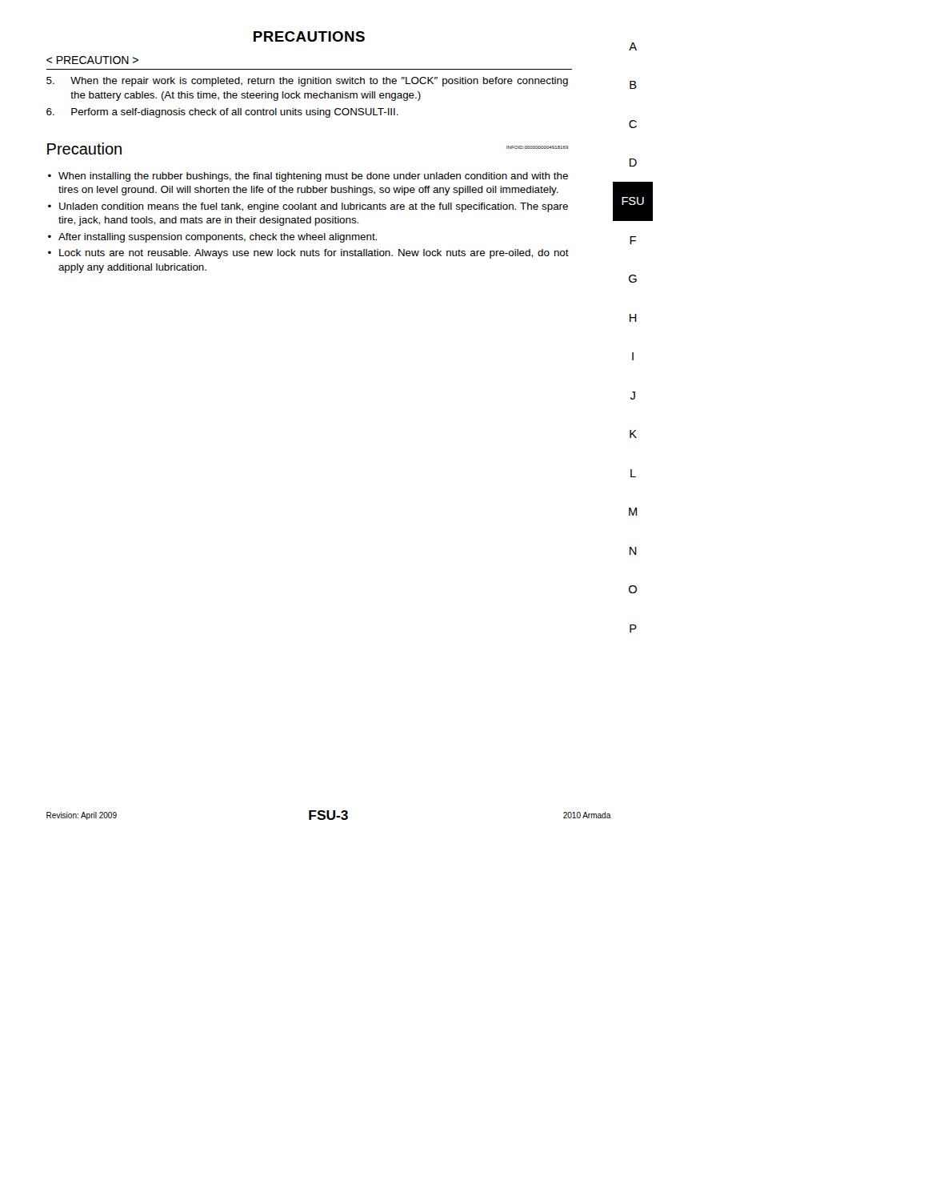A
B
C
D
FSU
F
G
H
I
J
K
L
M
N
O
P
PRECAUTIONS
< PRECAUTION >
5. When the repair work is completed, return the ignition switch to the ″LOCK″ position before connecting the battery cables. (At this time, the steering lock mechanism will engage.)
6. Perform a self-diagnosis check of all control units using CONSULT-III.
INFOID:0000000004918169
Precaution
When installing the rubber bushings, the final tightening must be done under unladen condition and with the tires on level ground. Oil will shorten the life of the rubber bushings, so wipe off any spilled oil immediately.
Unladen condition means the fuel tank, engine coolant and lubricants are at the full specification. The spare tire, jack, hand tools, and mats are in their designated positions.
After installing suspension components, check the wheel alignment.
Lock nuts are not reusable. Always use new lock nuts for installation. New lock nuts are pre-oiled, do not apply any additional lubrication.
Revision: April 2009 2010 Armada
FSU-3